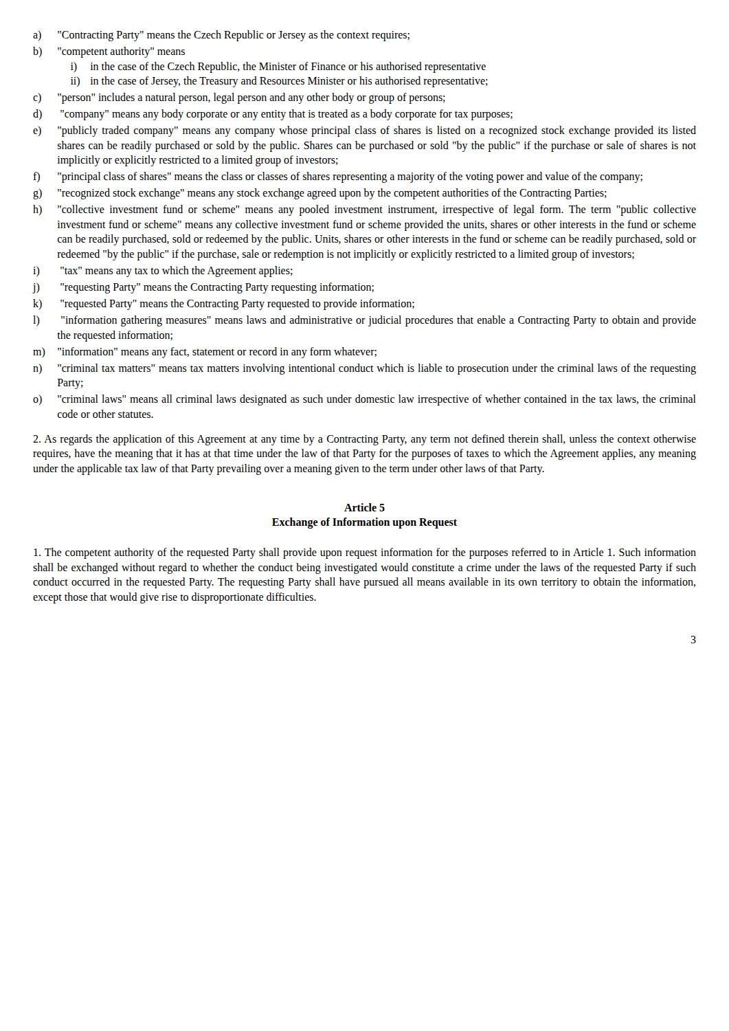a)"Contracting Party" means the Czech Republic or Jersey as the context requires;
b)"competent authority" means
i) in the case of the Czech Republic, the Minister of Finance or his authorised representative
ii) in the case of Jersey, the Treasury and Resources Minister or his authorised representative;
c)"person" includes a natural person, legal person and any other body or group of persons;
d) "company" means any body corporate or any entity that is treated as a body corporate for tax purposes;
e)"publicly traded company" means any company whose principal class of shares is listed on a recognized stock exchange provided its listed shares can be readily purchased or sold by the public. Shares can be purchased or sold "by the public" if the purchase or sale of shares is not implicitly or explicitly restricted to a limited group of investors;
f)"principal class of shares" means the class or classes of shares representing a majority of the voting power and value of the company;
g)"recognized stock exchange" means any stock exchange agreed upon by the competent authorities of the Contracting Parties;
h)"collective investment fund or scheme" means any pooled investment instrument, irrespective of legal form. The term "public collective investment fund or scheme" means any collective investment fund or scheme provided the units, shares or other interests in the fund or scheme can be readily purchased, sold or redeemed by the public. Units, shares or other interests in the fund or scheme can be readily purchased, sold or redeemed "by the public" if the purchase, sale or redemption is not implicitly or explicitly restricted to a limited group of investors;
i) "tax" means any tax to which the Agreement applies;
j) "requesting Party" means the Contracting Party requesting information;
k) "requested Party" means the Contracting Party requested to provide information;
l) "information gathering measures" means laws and administrative or judicial procedures that enable a Contracting Party to obtain and provide the requested information;
m)"information" means any fact, statement or record in any form whatever;
n)"criminal tax matters" means tax matters involving intentional conduct which is liable to prosecution under the criminal laws of the requesting Party;
o)"criminal laws" means all criminal laws designated as such under domestic law irrespective of whether contained in the tax laws, the criminal code or other statutes.
2. As regards the application of this Agreement at any time by a Contracting Party, any term not defined therein shall, unless the context otherwise requires, have the meaning that it has at that time under the law of that Party for the purposes of taxes to which the Agreement applies, any meaning under the applicable tax law of that Party prevailing over a meaning given to the term under other laws of that Party.
Article 5
Exchange of Information upon Request
1. The competent authority of the requested Party shall provide upon request information for the purposes referred to in Article 1. Such information shall be exchanged without regard to whether the conduct being investigated would constitute a crime under the laws of the requested Party if such conduct occurred in the requested Party. The requesting Party shall have pursued all means available in its own territory to obtain the information, except those that would give rise to disproportionate difficulties.
3